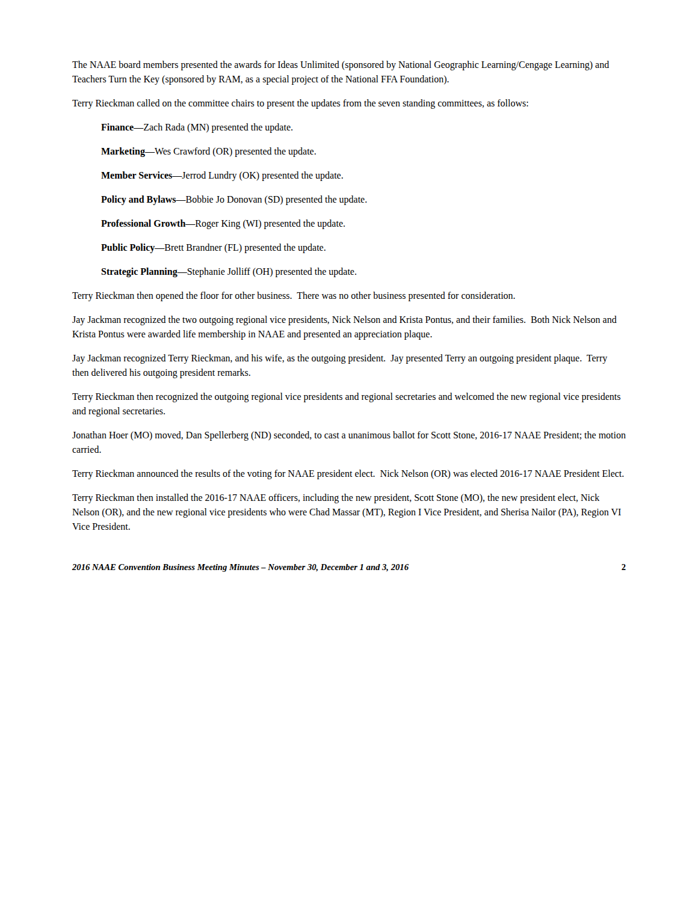The NAAE board members presented the awards for Ideas Unlimited (sponsored by National Geographic Learning/Cengage Learning) and Teachers Turn the Key (sponsored by RAM, as a special project of the National FFA Foundation).
Terry Rieckman called on the committee chairs to present the updates from the seven standing committees, as follows:
Finance—Zach Rada (MN) presented the update.
Marketing—Wes Crawford (OR) presented the update.
Member Services—Jerrod Lundry (OK) presented the update.
Policy and Bylaws—Bobbie Jo Donovan (SD) presented the update.
Professional Growth—Roger King (WI) presented the update.
Public Policy—Brett Brandner (FL) presented the update.
Strategic Planning—Stephanie Jolliff (OH) presented the update.
Terry Rieckman then opened the floor for other business. There was no other business presented for consideration.
Jay Jackman recognized the two outgoing regional vice presidents, Nick Nelson and Krista Pontus, and their families. Both Nick Nelson and Krista Pontus were awarded life membership in NAAE and presented an appreciation plaque.
Jay Jackman recognized Terry Rieckman, and his wife, as the outgoing president. Jay presented Terry an outgoing president plaque. Terry then delivered his outgoing president remarks.
Terry Rieckman then recognized the outgoing regional vice presidents and regional secretaries and welcomed the new regional vice presidents and regional secretaries.
Jonathan Hoer (MO) moved, Dan Spellerberg (ND) seconded, to cast a unanimous ballot for Scott Stone, 2016-17 NAAE President; the motion carried.
Terry Rieckman announced the results of the voting for NAAE president elect. Nick Nelson (OR) was elected 2016-17 NAAE President Elect.
Terry Rieckman then installed the 2016-17 NAAE officers, including the new president, Scott Stone (MO), the new president elect, Nick Nelson (OR), and the new regional vice presidents who were Chad Massar (MT), Region I Vice President, and Sherisa Nailor (PA), Region VI Vice President.
2016 NAAE Convention Business Meeting Minutes – November 30, December 1 and 3, 2016 2